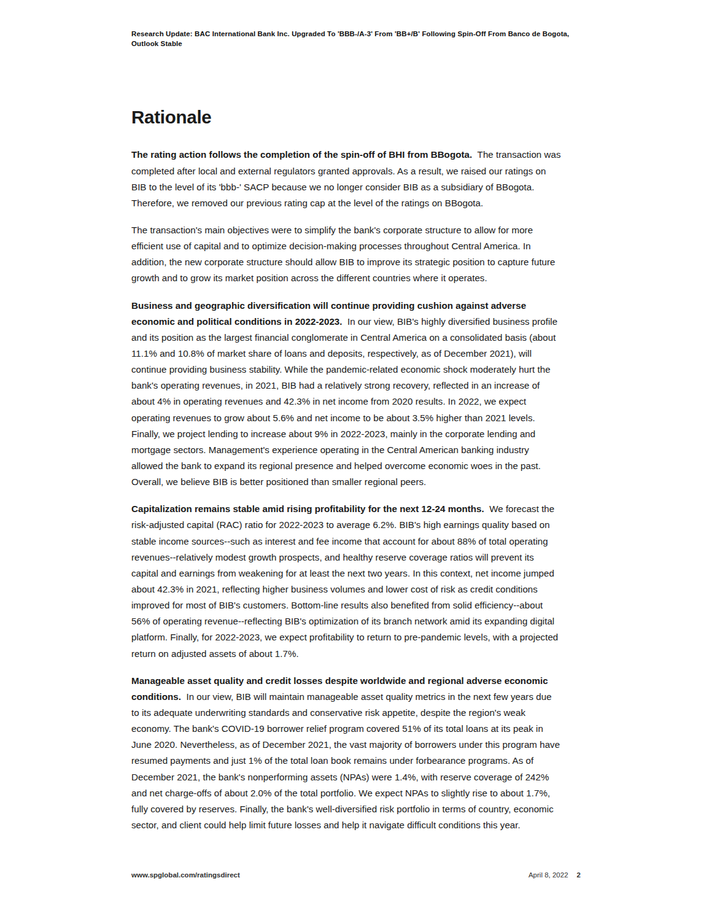Research Update: BAC International Bank Inc. Upgraded To 'BBB-/A-3' From 'BB+/B' Following Spin-Off From Banco de Bogota, Outlook Stable
Rationale
The rating action follows the completion of the spin-off of BHI from BBogota. The transaction was completed after local and external regulators granted approvals. As a result, we raised our ratings on BIB to the level of its 'bbb-' SACP because we no longer consider BIB as a subsidiary of BBogota. Therefore, we removed our previous rating cap at the level of the ratings on BBogota.
The transaction's main objectives were to simplify the bank's corporate structure to allow for more efficient use of capital and to optimize decision-making processes throughout Central America. In addition, the new corporate structure should allow BIB to improve its strategic position to capture future growth and to grow its market position across the different countries where it operates.
Business and geographic diversification will continue providing cushion against adverse economic and political conditions in 2022-2023. In our view, BIB's highly diversified business profile and its position as the largest financial conglomerate in Central America on a consolidated basis (about 11.1% and 10.8% of market share of loans and deposits, respectively, as of December 2021), will continue providing business stability. While the pandemic-related economic shock moderately hurt the bank's operating revenues, in 2021, BIB had a relatively strong recovery, reflected in an increase of about 4% in operating revenues and 42.3% in net income from 2020 results. In 2022, we expect operating revenues to grow about 5.6% and net income to be about 3.5% higher than 2021 levels. Finally, we project lending to increase about 9% in 2022-2023, mainly in the corporate lending and mortgage sectors. Management's experience operating in the Central American banking industry allowed the bank to expand its regional presence and helped overcome economic woes in the past. Overall, we believe BIB is better positioned than smaller regional peers.
Capitalization remains stable amid rising profitability for the next 12-24 months. We forecast the risk-adjusted capital (RAC) ratio for 2022-2023 to average 6.2%. BIB's high earnings quality based on stable income sources--such as interest and fee income that account for about 88% of total operating revenues--relatively modest growth prospects, and healthy reserve coverage ratios will prevent its capital and earnings from weakening for at least the next two years. In this context, net income jumped about 42.3% in 2021, reflecting higher business volumes and lower cost of risk as credit conditions improved for most of BIB's customers. Bottom-line results also benefited from solid efficiency--about 56% of operating revenue--reflecting BIB's optimization of its branch network amid its expanding digital platform. Finally, for 2022-2023, we expect profitability to return to pre-pandemic levels, with a projected return on adjusted assets of about 1.7%.
Manageable asset quality and credit losses despite worldwide and regional adverse economic conditions. In our view, BIB will maintain manageable asset quality metrics in the next few years due to its adequate underwriting standards and conservative risk appetite, despite the region's weak economy. The bank's COVID-19 borrower relief program covered 51% of its total loans at its peak in June 2020. Nevertheless, as of December 2021, the vast majority of borrowers under this program have resumed payments and just 1% of the total loan book remains under forbearance programs. As of December 2021, the bank's nonperforming assets (NPAs) were 1.4%, with reserve coverage of 242% and net charge-offs of about 2.0% of the total portfolio. We expect NPAs to slightly rise to about 1.7%, fully covered by reserves. Finally, the bank's well-diversified risk portfolio in terms of country, economic sector, and client could help limit future losses and help it navigate difficult conditions this year.
www.spglobal.com/ratingsdirect April 8, 20222